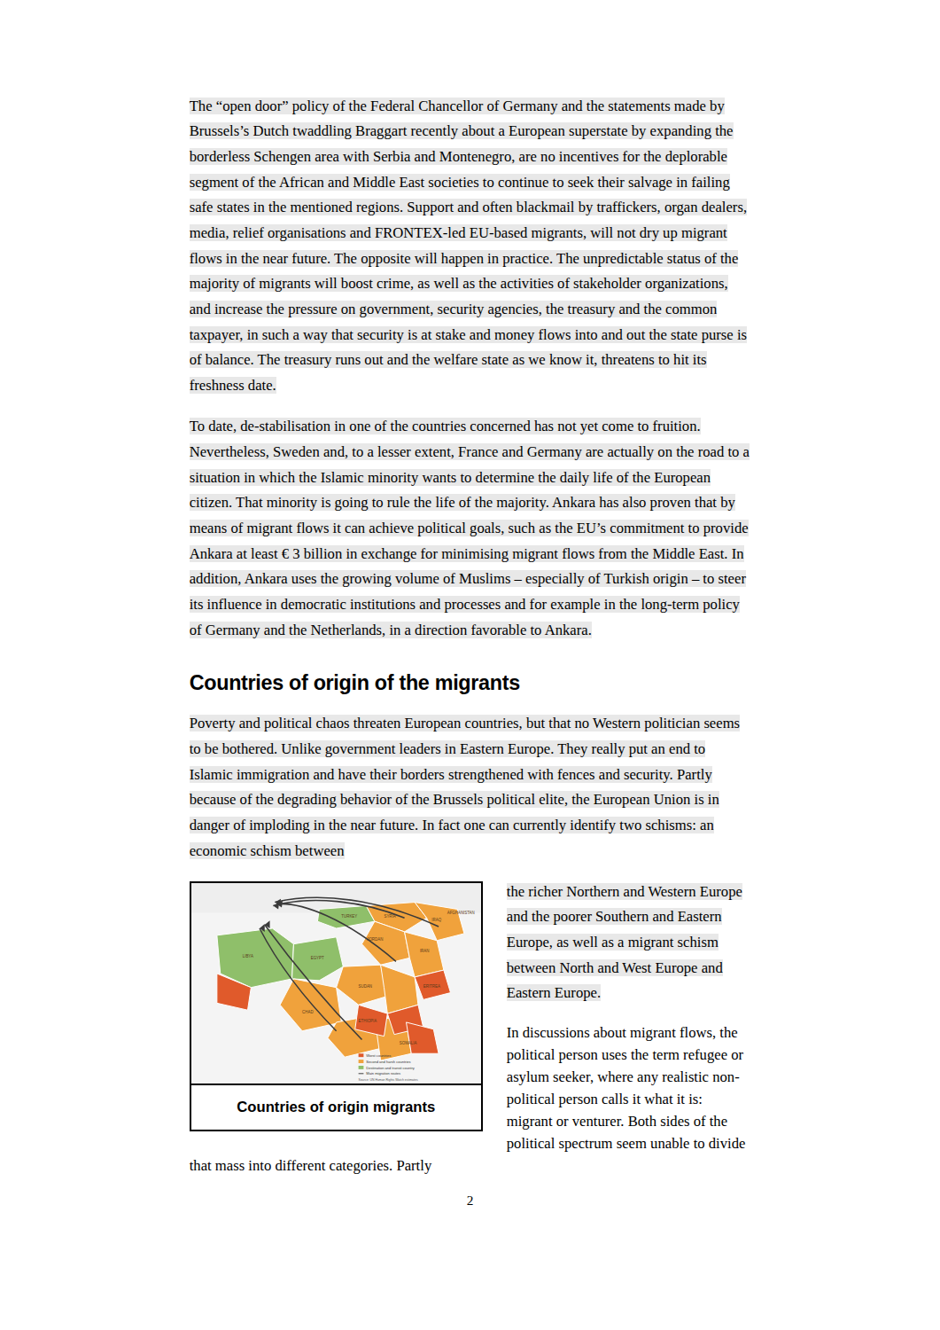The “open door” policy of the Federal Chancellor of Germany and the statements made by Brussels’s Dutch twaddling Braggart recently about a European superstate by expanding the borderless Schengen area with Serbia and Montenegro, are no incentives for the deplorable segment of the African and Middle East societies to continue to seek their salvage in failing safe states in the mentioned regions. Support and often blackmail by traffickers, organ dealers, media, relief organisations and FRONTEX-led EU-based migrants, will not dry up migrant flows in the near future. The opposite will happen in practice. The unpredictable status of the majority of migrants will boost crime, as well as the activities of stakeholder organizations, and increase the pressure on government, security agencies, the treasury and the common taxpayer, in such a way that security is at stake and money flows into and out the state purse is of balance. The treasury runs out and the welfare state as we know it, threatens to hit its freshness date.
To date, de-stabilisation in one of the countries concerned has not yet come to fruition. Nevertheless, Sweden and, to a lesser extent, France and Germany are actually on the road to a situation in which the Islamic minority wants to determine the daily life of the European citizen. That minority is going to rule the life of the majority. Ankara has also proven that by means of migrant flows it can achieve political goals, such as the EU’s commitment to provide Ankara at least € 3 billion in exchange for minimising migrant flows from the Middle East. In addition, Ankara uses the growing volume of Muslims – especially of Turkish origin – to steer its influence in democratic institutions and processes and for example in the long-term policy of Germany and the Netherlands, in a direction favorable to Ankara.
Countries of origin of the migrants
Poverty and political chaos threaten European countries, but that no Western politician seems to be bothered. Unlike government leaders in Eastern Europe. They really put an end to Islamic immigration and have their borders strengthened with fences and security. Partly because of the degrading behavior of the Brussels political elite, the European Union is in danger of imploding in the near future. In fact one can currently identify two schisms: an economic schism between
LIBYA EGYPT TURKEY SYRIA IRAQ JORDAN IRAN AFGHANISTAN SUDAN ERITREA ETHIOPIA SOMALIA CHAD Worst countries Second and harsh countries Destination and transit country Main migration routes Source: UN Human Rights Watch estimates
Countries of origin migrants
the richer Northern and Western Europe and the poorer Southern and Eastern Europe, as well as a migrant schism between North and West Europe and Eastern Europe.
In discussions about migrant flows, the political person uses the term refugee or asylum seeker, where any realistic non-political person calls it what it is: migrant or venturer. Both sides of the political spectrum seem unable to divide that mass into different categories. Partly
2